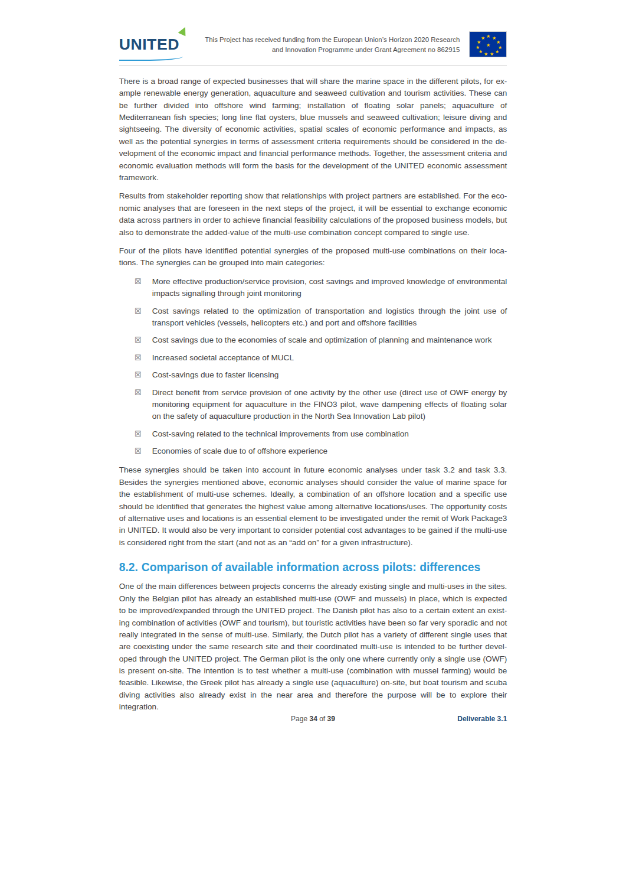UNITED
This Project has received funding from the European Union’s Horizon 2020 Research
and Innovation Programme under Grant Agreement no 862915
★ ★ ★ ★ ★ ★ ★ ★ ★ ★ ★ ★
There is a broad range of expected businesses that will share the marine space in the different pilots, for example renewable energy generation, aquaculture and seaweed cultivation and tourism activities. These can be further divided into offshore wind farming; installation of floating solar panels; aquaculture of Mediterranean fish species; long line flat oysters, blue mussels and seaweed cultivation; leisure diving and sightseeing. The diversity of economic activities, spatial scales of economic performance and impacts, as well as the potential synergies in terms of assessment criteria requirements should be considered in the development of the economic impact and financial performance methods. Together, the assessment criteria and economic evaluation methods will form the basis for the development of the UNITED economic assessment framework.
Results from stakeholder reporting show that relationships with project partners are established. For the economic analyses that are foreseen in the next steps of the project, it will be essential to exchange economic data across partners in order to achieve financial feasibility calculations of the proposed business models, but also to demonstrate the added-value of the multi-use combination concept compared to single use.
Four of the pilots have identified potential synergies of the proposed multi-use combinations on their locations. The synergies can be grouped into main categories:
More effective production/service provision, cost savings and improved knowledge of environmental impacts signalling through joint monitoring
Cost savings related to the optimization of transportation and logistics through the joint use of transport vehicles (vessels, helicopters etc.) and port and offshore facilities
Cost savings due to the economies of scale and optimization of planning and maintenance work
Increased societal acceptance of MUCL
Cost-savings due to faster licensing
Direct benefit from service provision of one activity by the other use (direct use of OWF energy by monitoring equipment for aquaculture in the FINO3 pilot, wave dampening effects of floating solar on the safety of aquaculture production in the North Sea Innovation Lab pilot)
Cost-saving related to the technical improvements from use combination
Economies of scale due to of offshore experience
These synergies should be taken into account in future economic analyses under task 3.2 and task 3.3. Besides the synergies mentioned above, economic analyses should consider the value of marine space for the establishment of multi-use schemes. Ideally, a combination of an offshore location and a specific use should be identified that generates the highest value among alternative locations/uses. The opportunity costs of alternative uses and locations is an essential element to be investigated under the remit of Work Package3 in UNITED. It would also be very important to consider potential cost advantages to be gained if the multi-use is considered right from the start (and not as an “add on” for a given infrastructure).
8.2. Comparison of available information across pilots: differences
One of the main differences between projects concerns the already existing single and multi-uses in the sites. Only the Belgian pilot has already an established multi-use (OWF and mussels) in place, which is expected to be improved/expanded through the UNITED project. The Danish pilot has also to a certain extent an existing combination of activities (OWF and tourism), but touristic activities have been so far very sporadic and not really integrated in the sense of multi-use. Similarly, the Dutch pilot has a variety of different single uses that are coexisting under the same research site and their coordinated multi-use is intended to be further developed through the UNITED project. The German pilot is the only one where currently only a single use (OWF) is present on-site. The intention is to test whether a multi-use (combination with mussel farming) would be feasible. Likewise, the Greek pilot has already a single use (aquaculture) on-site, but boat tourism and scuba diving activities also already exist in the near area and therefore the purpose will be to explore their integration.
Page 34 of 39
Deliverable 3.1